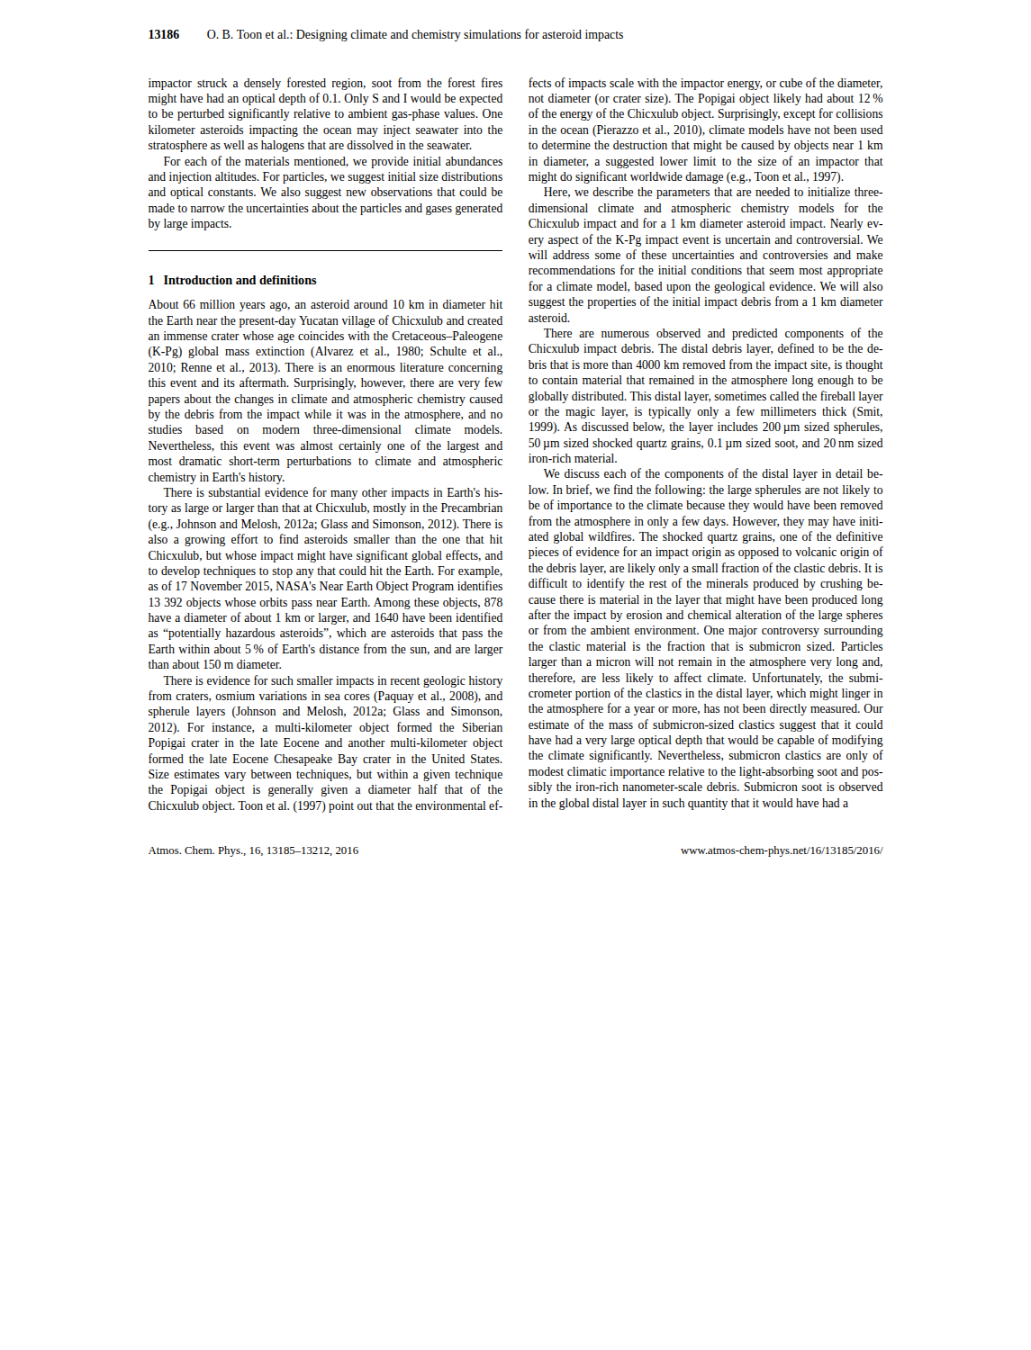13186 O. B. Toon et al.: Designing climate and chemistry simulations for asteroid impacts
impactor struck a densely forested region, soot from the forest fires might have had an optical depth of 0.1. Only S and I would be expected to be perturbed significantly relative to ambient gas-phase values. One kilometer asteroids impacting the ocean may inject seawater into the stratosphere as well as halogens that are dissolved in the seawater.
For each of the materials mentioned, we provide initial abundances and injection altitudes. For particles, we suggest initial size distributions and optical constants. We also suggest new observations that could be made to narrow the uncertainties about the particles and gases generated by large impacts.
1 Introduction and definitions
About 66 million years ago, an asteroid around 10 km in diameter hit the Earth near the present-day Yucatan village of Chicxulub and created an immense crater whose age coincides with the Cretaceous–Paleogene (K-Pg) global mass extinction (Alvarez et al., 1980; Schulte et al., 2010; Renne et al., 2013). There is an enormous literature concerning this event and its aftermath. Surprisingly, however, there are very few papers about the changes in climate and atmospheric chemistry caused by the debris from the impact while it was in the atmosphere, and no studies based on modern three-dimensional climate models. Nevertheless, this event was almost certainly one of the largest and most dramatic short-term perturbations to climate and atmospheric chemistry in Earth's history.
There is substantial evidence for many other impacts in Earth's history as large or larger than that at Chicxulub, mostly in the Precambrian (e.g., Johnson and Melosh, 2012a; Glass and Simonson, 2012). There is also a growing effort to find asteroids smaller than the one that hit Chicxulub, but whose impact might have significant global effects, and to develop techniques to stop any that could hit the Earth. For example, as of 17 November 2015, NASA's Near Earth Object Program identifies 13 392 objects whose orbits pass near Earth. Among these objects, 878 have a diameter of about 1 km or larger, and 1640 have been identified as “potentially hazardous asteroids”, which are asteroids that pass the Earth within about 5 % of Earth's distance from the sun, and are larger than about 150 m diameter.
There is evidence for such smaller impacts in recent geologic history from craters, osmium variations in sea cores (Paquay et al., 2008), and spherule layers (Johnson and Melosh, 2012a; Glass and Simonson, 2012). For instance, a multi-kilometer object formed the Siberian Popigai crater in the late Eocene and another multi-kilometer object formed the late Eocene Chesapeake Bay crater in the United States. Size estimates vary between techniques, but within a given technique the Popigai object is generally given a diameter half that of the Chicxulub object. Toon et al. (1997) point out that the environmental effects of impacts scale with the impactor energy, or cube of the diameter, not diameter (or crater size). The Popigai object likely had about 12 % of the energy of the Chicxulub object. Surprisingly, except for collisions in the ocean (Pierazzo et al., 2010), climate models have not been used to determine the destruction that might be caused by objects near 1 km in diameter, a suggested lower limit to the size of an impactor that might do significant worldwide damage (e.g., Toon et al., 1997).
Here, we describe the parameters that are needed to initialize three-dimensional climate and atmospheric chemistry models for the Chicxulub impact and for a 1 km diameter asteroid impact. Nearly every aspect of the K-Pg impact event is uncertain and controversial. We will address some of these uncertainties and controversies and make recommendations for the initial conditions that seem most appropriate for a climate model, based upon the geological evidence. We will also suggest the properties of the initial impact debris from a 1 km diameter asteroid.
There are numerous observed and predicted components of the Chicxulub impact debris. The distal debris layer, defined to be the debris that is more than 4000 km removed from the impact site, is thought to contain material that remained in the atmosphere long enough to be globally distributed. This distal layer, sometimes called the fireball layer or the magic layer, is typically only a few millimeters thick (Smit, 1999). As discussed below, the layer includes 200 µm sized spherules, 50 µm sized shocked quartz grains, 0.1 µm sized soot, and 20 nm sized iron-rich material.
We discuss each of the components of the distal layer in detail below. In brief, we find the following: the large spherules are not likely to be of importance to the climate because they would have been removed from the atmosphere in only a few days. However, they may have initiated global wildfires. The shocked quartz grains, one of the definitive pieces of evidence for an impact origin as opposed to volcanic origin of the debris layer, are likely only a small fraction of the clastic debris. It is difficult to identify the rest of the minerals produced by crushing because there is material in the layer that might have been produced long after the impact by erosion and chemical alteration of the large spheres or from the ambient environment. One major controversy surrounding the clastic material is the fraction that is submicron sized. Particles larger than a micron will not remain in the atmosphere very long and, therefore, are less likely to affect climate. Unfortunately, the submicrometer portion of the clastics in the distal layer, which might linger in the atmosphere for a year or more, has not been directly measured. Our estimate of the mass of submicron-sized clastics suggest that it could have had a very large optical depth that would be capable of modifying the climate significantly. Nevertheless, submicron clastics are only of modest climatic importance relative to the light-absorbing soot and possibly the iron-rich nanometer-scale debris. Submicron soot is observed in the global distal layer in such quantity that it would have had a
Atmos. Chem. Phys., 16, 13185–13212, 2016
www.atmos-chem-phys.net/16/13185/2016/